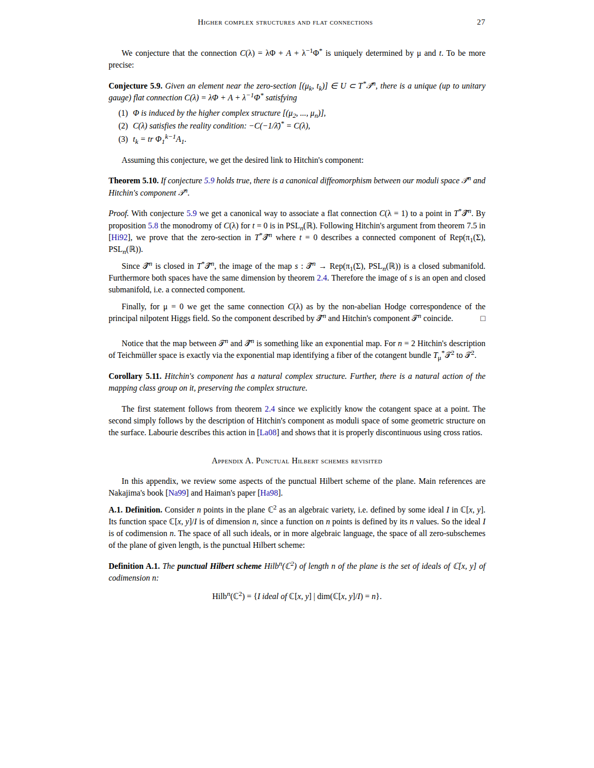Higher complex structures and flat connections 27
We conjecture that the connection C(λ) = λΦ + A + λ−1Φ* is uniquely determined by μ and t. To be more precise:
Conjecture 5.9. Given an element near the zero-section [(μk, tk)] ∈ U ⊂ T*𝒯̂n, there is a unique (up to unitary gauge) flat connection C(λ) = λΦ + A + λ−1Φ* satisfying
Φ is induced by the higher complex structure [(μ2, ..., μn)],
C(λ) satisfies the reality condition: −C(−1/λ̄)* = C(λ),
tk = tr Φ1k−1A1.
Assuming this conjecture, we get the desired link to Hitchin's component:
Theorem 5.10. If conjecture 5.9 holds true, there is a canonical diffeomorphism between our moduli space 𝒯̂n and Hitchin's component 𝒯n.
Proof. With conjecture 5.9 we get a canonical way to associate a flat connection C(λ = 1) to a point in T*𝒯̂n. By proposition 5.8 the monodromy of C(λ) for t = 0 is in PSLn(ℝ). Following Hitchin's argument from theorem 7.5 in [Hi92], we prove that the zero-section in T*𝒯̂n where t = 0 describes a connected component of Rep(π1(Σ), PSLn(ℝ)).
Since 𝒯̂n is closed in T*𝒯̂n, the image of the map s : 𝒯̂n → Rep(π1(Σ), PSLn(ℝ)) is a closed submanifold. Furthermore both spaces have the same dimension by theorem 2.4. Therefore the image of s is an open and closed submanifold, i.e. a connected component.
Finally, for μ = 0 we get the same connection C(λ) as by the non-abelian Hodge correspondence of the principal nilpotent Higgs field. So the component described by 𝒯̂n and Hitchin's component 𝒯n coincide. □
Notice that the map between 𝒯n and 𝒯̂n is something like an exponential map. For n = 2 Hitchin's description of Teichmüller space is exactly via the exponential map identifying a fiber of the cotangent bundle Tμ*𝒯2 to 𝒯2.
Corollary 5.11. Hitchin's component has a natural complex structure. Further, there is a natural action of the mapping class group on it, preserving the complex structure.
The first statement follows from theorem 2.4 since we explicitly know the cotangent space at a point. The second simply follows by the description of Hitchin's component as moduli space of some geometric structure on the surface. Labourie describes this action in [La08] and shows that it is properly discontinuous using cross ratios.
Appendix A. Punctual Hilbert schemes revisited
In this appendix, we review some aspects of the punctual Hilbert scheme of the plane. Main references are Nakajima's book [Na99] and Haiman's paper [Ha98].
A.1. Definition. Consider n points in the plane ℂ2 as an algebraic variety, i.e. defined by some ideal I in ℂ[x, y]. Its function space ℂ[x, y]/I is of dimension n, since a function on n points is defined by its n values. So the ideal I is of codimension n. The space of all such ideals, or in more algebraic language, the space of all zero-subschemes of the plane of given length, is the punctual Hilbert scheme:
Definition A.1. The punctual Hilbert scheme Hilbn(ℂ2) of length n of the plane is the set of ideals of ℂ[x, y] of codimension n:
Hilbn(ℂ2) = {I ideal of ℂ[x, y] | dim(ℂ[x, y]/I) = n}.